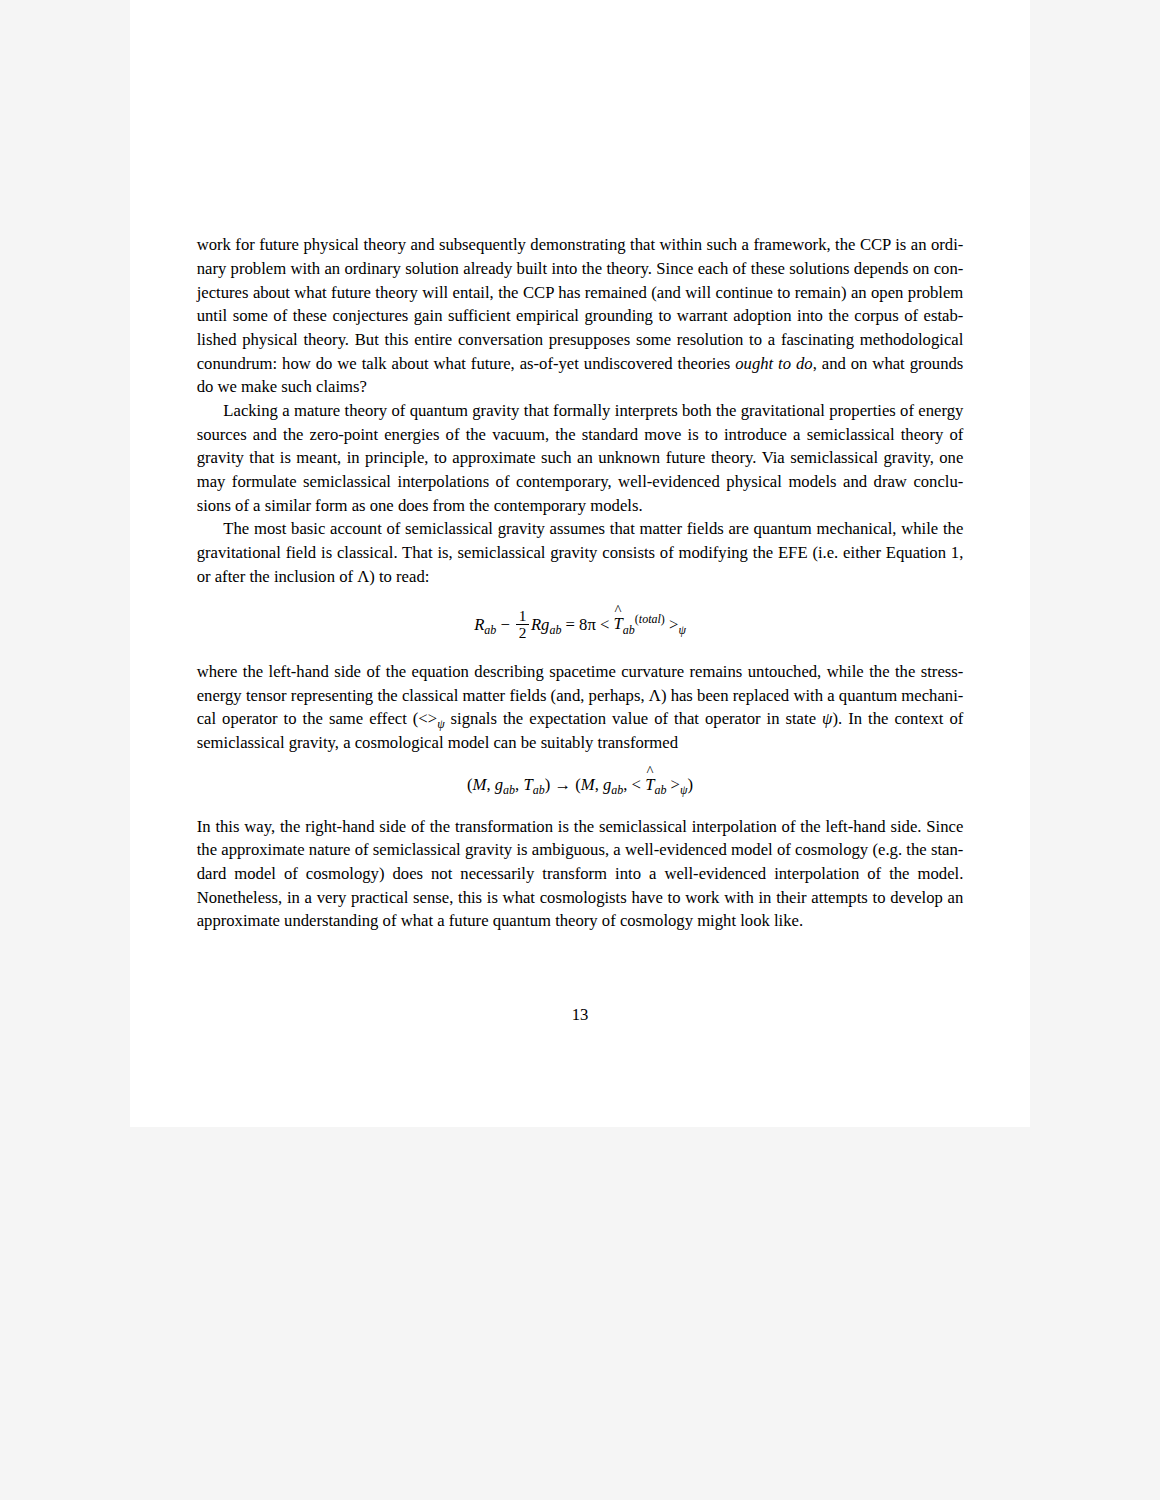work for future physical theory and subsequently demonstrating that within such a framework, the CCP is an ordinary problem with an ordinary solution already built into the theory. Since each of these solutions depends on conjectures about what future theory will entail, the CCP has remained (and will continue to remain) an open problem until some of these conjectures gain sufficient empirical grounding to warrant adoption into the corpus of established physical theory. But this entire conversation presupposes some resolution to a fascinating methodological conundrum: how do we talk about what future, as-of-yet undiscovered theories ought to do, and on what grounds do we make such claims?
Lacking a mature theory of quantum gravity that formally interprets both the gravitational properties of energy sources and the zero-point energies of the vacuum, the standard move is to introduce a semiclassical theory of gravity that is meant, in principle, to approximate such an unknown future theory. Via semiclassical gravity, one may formulate semiclassical interpolations of contemporary, well-evidenced physical models and draw conclusions of a similar form as one does from the contemporary models.
The most basic account of semiclassical gravity assumes that matter fields are quantum mechanical, while the gravitational field is classical. That is, semiclassical gravity consists of modifying the EFE (i.e. either Equation 1, or after the inclusion of Λ) to read:
Rab − 12 Rgab = 8π < Tab(total) >ψ
where the left-hand side of the equation describing spacetime curvature remains untouched, while the the stress-energy tensor representing the classical matter fields (and, perhaps, Λ) has been replaced with a quantum mechanical operator to the same effect (<>ψ signals the expectation value of that operator in state ψ). In the context of semiclassical gravity, a cosmological model can be suitably transformed
(M, gab, Tab) → (M, gab, < Tab >ψ)
In this way, the right-hand side of the transformation is the semiclassical interpolation of the left-hand side. Since the approximate nature of semiclassical gravity is ambiguous, a well-evidenced model of cosmology (e.g. the standard model of cosmology) does not necessarily transform into a well-evidenced interpolation of the model. Nonetheless, in a very practical sense, this is what cosmologists have to work with in their attempts to develop an approximate understanding of what a future quantum theory of cosmology might look like.
13